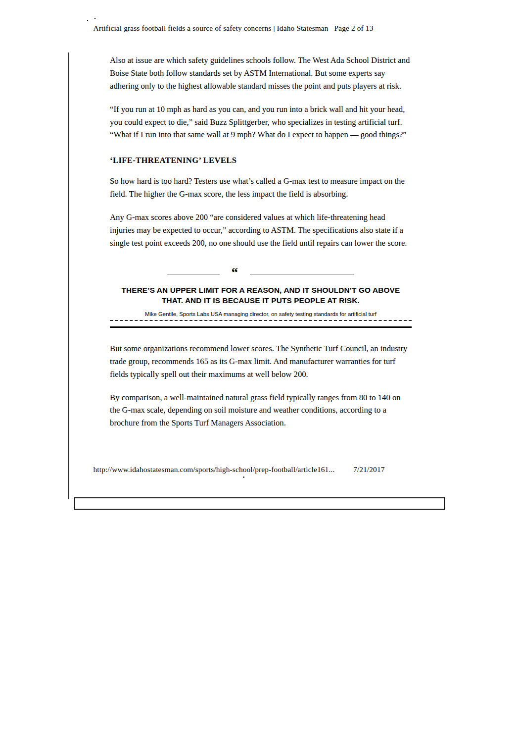Artificial grass football fields a source of safety concerns | Idaho Statesman Page 2 of 13
Also at issue are which safety guidelines schools follow. The West Ada School District and Boise State both follow standards set by ASTM International. But some experts say adhering only to the highest allowable standard misses the point and puts players at risk.
“If you run at 10 mph as hard as you can, and you run into a brick wall and hit your head, you could expect to die,” said Buzz Splittgerber, who specializes in testing artificial turf. “What if I run into that same wall at 9 mph? What do I expect to happen — good things?”
‘LIFE-THREATENING’ LEVELS
So how hard is too hard? Testers use what’s called a G-max test to measure impact on the field. The higher the G-max score, the less impact the field is absorbing.
Any G-max scores above 200 “are considered values at which life-threatening head injuries may be expected to occur,” according to ASTM. The specifications also state if a single test point exceeds 200, no one should use the field until repairs can lower the score.
“
THERE’S AN UPPER LIMIT FOR A REASON, AND IT SHOULDN’T GO ABOVE THAT. AND IT IS BECAUSE IT PUTS PEOPLE AT RISK.
Mike Gentile, Sports Labs USA managing director, on safety testing standards for artificial turf
But some organizations recommend lower scores. The Synthetic Turf Council, an industry trade group, recommends 165 as its G-max limit. And manufacturer warranties for turf fields typically spell out their maximums at well below 200.
By comparison, a well-maintained natural grass field typically ranges from 80 to 140 on the G-max scale, depending on soil moisture and weather conditions, according to a brochure from the Sports Turf Managers Association.
http://www.idahostatesman.com/sports/high-school/prep-football/article161... 7/21/2017